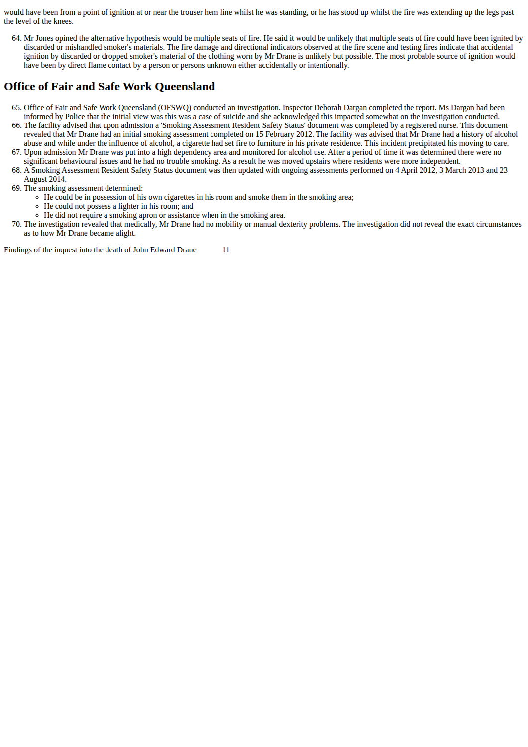would have been from a point of ignition at or near the trouser hem line whilst he was standing, or he has stood up whilst the fire was extending up the legs past the level of the knees.
Mr Jones opined the alternative hypothesis would be multiple seats of fire. He said it would be unlikely that multiple seats of fire could have been ignited by discarded or mishandled smoker's materials. The fire damage and directional indicators observed at the fire scene and testing fires indicate that accidental ignition by discarded or dropped smoker's material of the clothing worn by Mr Drane is unlikely but possible. The most probable source of ignition would have been by direct flame contact by a person or persons unknown either accidentally or intentionally.
Office of Fair and Safe Work Queensland
Office of Fair and Safe Work Queensland (OFSWQ) conducted an investigation. Inspector Deborah Dargan completed the report. Ms Dargan had been informed by Police that the initial view was this was a case of suicide and she acknowledged this impacted somewhat on the investigation conducted.
The facility advised that upon admission a 'Smoking Assessment Resident Safety Status' document was completed by a registered nurse. This document revealed that Mr Drane had an initial smoking assessment completed on 15 February 2012. The facility was advised that Mr Drane had a history of alcohol abuse and while under the influence of alcohol, a cigarette had set fire to furniture in his private residence. This incident precipitated his moving to care.
Upon admission Mr Drane was put into a high dependency area and monitored for alcohol use. After a period of time it was determined there were no significant behavioural issues and he had no trouble smoking. As a result he was moved upstairs where residents were more independent.
A Smoking Assessment Resident Safety Status document was then updated with ongoing assessments performed on 4 April 2012, 3 March 2013 and 23 August 2014.
The smoking assessment determined:
He could be in possession of his own cigarettes in his room and smoke them in the smoking area;
He could not possess a lighter in his room; and
He did not require a smoking apron or assistance when in the smoking area.
The investigation revealed that medically, Mr Drane had no mobility or manual dexterity problems. The investigation did not reveal the exact circumstances as to how Mr Drane became alight.
Findings of the inquest into the death of John Edward Drane 11